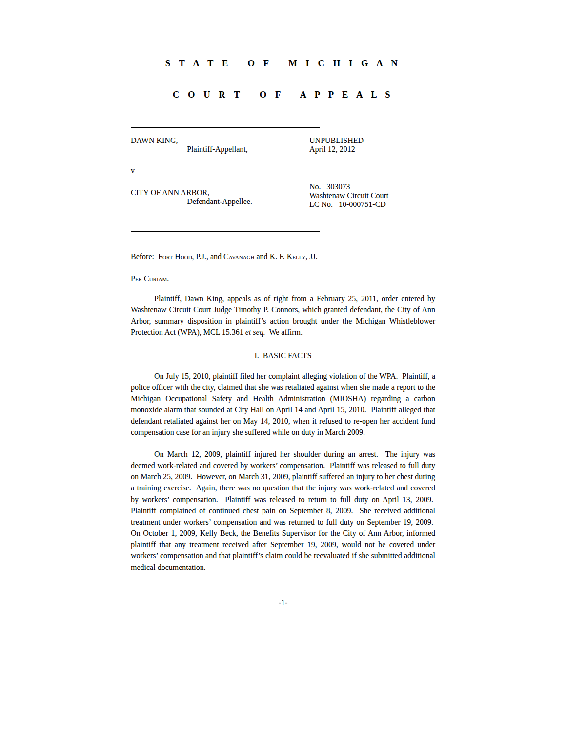S T A T E O F M I C H I G A N C O U R T O F A P P E A L S
DAWN KING,
Plaintiff-Appellant,
v
CITY OF ANN ARBOR,
Defendant-Appellee.
UNPUBLISHED
April 12, 2012
No. 303073
Washtenaw Circuit Court
LC No. 10-000751-CD
Before: Fort Hood, P.J., and Cavanagh and K. F. Kelly, JJ.
Per Curiam.
Plaintiff, Dawn King, appeals as of right from a February 25, 2011, order entered by Washtenaw Circuit Court Judge Timothy P. Connors, which granted defendant, the City of Ann Arbor, summary disposition in plaintiff’s action brought under the Michigan Whistleblower Protection Act (WPA), MCL 15.361 et seq. We affirm.
I. BASIC FACTS
On July 15, 2010, plaintiff filed her complaint alleging violation of the WPA. Plaintiff, a police officer with the city, claimed that she was retaliated against when she made a report to the Michigan Occupational Safety and Health Administration (MIOSHA) regarding a carbon monoxide alarm that sounded at City Hall on April 14 and April 15, 2010. Plaintiff alleged that defendant retaliated against her on May 14, 2010, when it refused to re-open her accident fund compensation case for an injury she suffered while on duty in March 2009.
On March 12, 2009, plaintiff injured her shoulder during an arrest. The injury was deemed work-related and covered by workers’ compensation. Plaintiff was released to full duty on March 25, 2009. However, on March 31, 2009, plaintiff suffered an injury to her chest during a training exercise. Again, there was no question that the injury was work-related and covered by workers’ compensation. Plaintiff was released to return to full duty on April 13, 2009. Plaintiff complained of continued chest pain on September 8, 2009. She received additional treatment under workers’ compensation and was returned to full duty on September 19, 2009. On October 1, 2009, Kelly Beck, the Benefits Supervisor for the City of Ann Arbor, informed plaintiff that any treatment received after September 19, 2009, would not be covered under workers’ compensation and that plaintiff’s claim could be reevaluated if she submitted additional medical documentation.
-1-